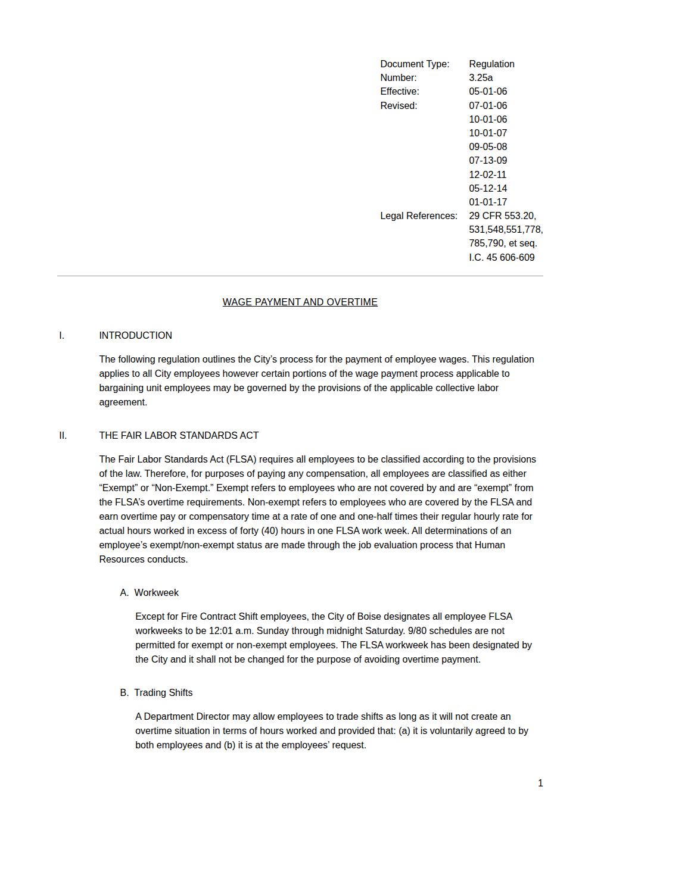| Document Type: | Regulation |
| Number: | 3.25a |
| Effective: | 05-01-06 |
| Revised: | 07-01-06 |
| | 10-01-06 |
| | 10-01-07 |
| | 09-05-08 |
| | 07-13-09 |
| | 12-02-11 |
| | 05-12-14 |
| | 01-01-17 |
| Legal References: | 29 CFR 553.20, 531,548,551,778, 785,790, et seq. I.C. 45 606-609 |
WAGE PAYMENT AND OVERTIME
I.
INTRODUCTION
The following regulation outlines the City’s process for the payment of employee wages. This regulation applies to all City employees however certain portions of the wage payment process applicable to bargaining unit employees may be governed by the provisions of the applicable collective labor agreement.
II.
THE FAIR LABOR STANDARDS ACT
The Fair Labor Standards Act (FLSA) requires all employees to be classified according to the provisions of the law. Therefore, for purposes of paying any compensation, all employees are classified as either “Exempt” or “Non-Exempt.” Exempt refers to employees who are not covered by and are “exempt” from the FLSA’s overtime requirements. Non-exempt refers to employees who are covered by the FLSA and earn overtime pay or compensatory time at a rate of one and one-half times their regular hourly rate for actual hours worked in excess of forty (40) hours in one FLSA work week. All determinations of an employee’s exempt/non-exempt status are made through the job evaluation process that Human Resources conducts.
A. Workweek
Except for Fire Contract Shift employees, the City of Boise designates all employee FLSA workweeks to be 12:01 a.m. Sunday through midnight Saturday. 9/80 schedules are not permitted for exempt or non-exempt employees. The FLSA workweek has been designated by the City and it shall not be changed for the purpose of avoiding overtime payment.
B. Trading Shifts
A Department Director may allow employees to trade shifts as long as it will not create an overtime situation in terms of hours worked and provided that: (a) it is voluntarily agreed to by both employees and (b) it is at the employees’ request.
1